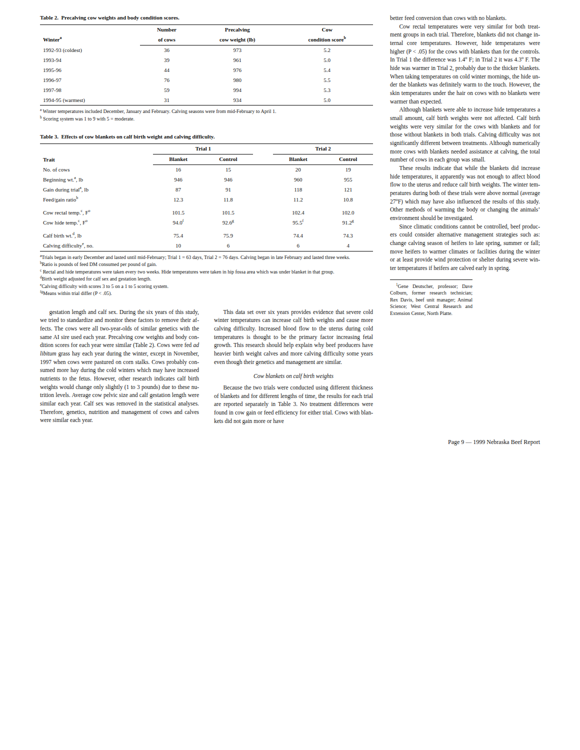Table 2. Precalving cow weights and body condition scores.
| Winter a | Number | Precalving | Cow |
| --- | --- | --- | --- |
| of cows | cow weight (lb) | condition score b |
| 1992-93 (coldest) | 36 | 973 | 5.2 |
| 1993-94 | 39 | 961 | 5.0 |
| 1995-96 | 44 | 976 | 5.4 |
| 1996-97 | 76 | 980 | 5.5 |
| 1997-98 | 59 | 994 | 5.3 |
| 1994-95 (warmest) | 31 | 934 | 5.0 |
a Winter temperatures included December, January and February. Calving seasons were from mid-February to April 1.
b Scoring system was 1 to 9 with 5 = moderate.
Table 3. Effects of cow blankets on calf birth weight and calving difficulty.
| Trait | Trial 1 | | Trial 2 |
| --- | --- | --- | --- |
| Blanket | Control | | Blanket | Control |
| No. of cows | 16 | 15 | | 20 | 19 |
| Beginning wt. a , lb | 946 | 946 | | 960 | 955 |
| Gain during trial a , lb | 87 | 91 | | 118 | 121 |
| Feed/gain ratio b | 12.3 | 11.8 | | 11.2 | 10.8 |
| Cow rectal temp. c , F o | 101.5 | 101.5 | | 102.4 | 102.0 |
| Cow hide temp. c , F o | 94.0 f | 92.6 g | | 95.5 f | 91.2 g |
| Calf birth wt. d , lb | 75.4 | 75.9 | | 74.4 | 74.3 |
| Calving difficulty e , no. | 10 | 6 | | 6 | 4 |
aTrials began in early December and lasted until mid-February; Trial 1 = 63 days, Trial 2 = 76 days. Calving began in late February and lasted three weeks.
bRatio is pounds of feed DM consumed per pound of gain.
c Rectal and hide temperatures were taken every two weeks. Hide temperatures were taken in hip fossa area which was under blanket in that group.
dBirth weight adjusted for calf sex and gestation length.
eCalving difficulty with scores 3 to 5 on a 1 to 5 scoring system.
fgMeans within trial differ (P < .05).
gestation length and calf sex. During the six years of this study, we tried to standardize and monitor these factors to remove their affects. The cows were all two-year-olds of similar genetics with the same AI sire used each year. Precalving cow weights and body condition scores for each year were similar (Table 2). Cows were fed ad libitum grass hay each year during the winter, except in November, 1997 when cows were pastured on corn stalks. Cows probably consumed more hay during the cold winters which may have increased nutrients to the fetus. However, other research indicates calf birth weights would change only slightly (1 to 3 pounds) due to these nutrition levels. Average cow pelvic size and calf gestation length were similar each year. Calf sex was removed in the statistical analyses. Therefore, genetics, nutrition and management of cows and calves were similar each year.
This data set over six years provides evidence that severe cold winter temperatures can increase calf birth weights and cause more calving difficulty. Increased blood flow to the uterus during cold temperatures is thought to be the primary factor increasing fetal growth. This research should help explain why beef producers have heavier birth weight calves and more calving difficulty some years even though their genetics and management are similar.
Cow blankets on calf birth weights
Because the two trials were conducted using different thickness of blankets and for different lengths of time, the results for each trial are reported separately in Table 3. No treatment differences were found in cow gain or feed efficiency for either trial. Cows with blankets did not gain more or have
better feed conversion than cows with no blankets.
Cow rectal temperatures were very similar for both treatment groups in each trial. Therefore, blankets did not change internal core temperatures. However, hide temperatures were higher (P < .05) for the cows with blankets than for the controls. In Trial 1 the difference was 1.4o F; in Trial 2 it was 4.3o F. The hide was warmer in Trial 2, probably due to the thicker blankets. When taking temperatures on cold winter mornings, the hide under the blankets was definitely warm to the touch. However, the skin temperatures under the hair on cows with no blankets were warmer than expected.
Although blankets were able to increase hide temperatures a small amount, calf birth weights were not affected. Calf birth weights were very similar for the cows with blankets and for those without blankets in both trials. Calving difficulty was not significantly different between treatments. Although numerically more cows with blankets needed assistance at calving, the total number of cows in each group was small.
These results indicate that while the blankets did increase hide temperatures, it apparently was not enough to affect blood flow to the uterus and reduce calf birth weights. The winter temperatures during both of these trials were above normal (average 27oF) which may have also influenced the results of this study. Other methods of warming the body or changing the animals’ environment should be investigated.
Since climatic conditions cannot be controlled, beef producers could consider alternative management strategies such as: change calving season of heifers to late spring, summer or fall; move heifers to warmer climates or facilities during the winter or at least provide wind protection or shelter during severe winter temperatures if heifers are calved early in spring.
1Gene Deutscher, professor; Dave Colburn, former research technician; Rex Davis, beef unit manager; Animal Science; West Central Research and Extension Center, North Platte.
Page 9 — 1999 Nebraska Beef Report